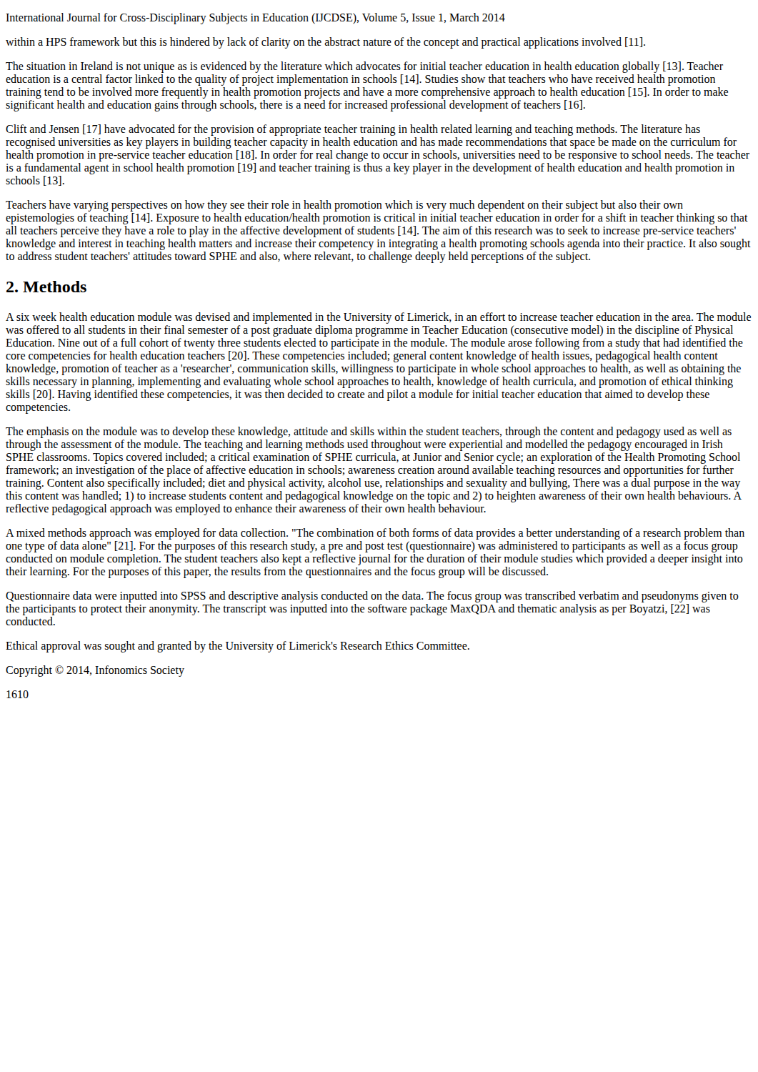International Journal for Cross-Disciplinary Subjects in Education (IJCDSE), Volume 5, Issue 1, March 2014
within a HPS framework but this is hindered by lack of clarity on the abstract nature of the concept and practical applications involved [11].
The situation in Ireland is not unique as is evidenced by the literature which advocates for initial teacher education in health education globally [13]. Teacher education is a central factor linked to the quality of project implementation in schools [14]. Studies show that teachers who have received health promotion training tend to be involved more frequently in health promotion projects and have a more comprehensive approach to health education [15]. In order to make significant health and education gains through schools, there is a need for increased professional development of teachers [16].
Clift and Jensen [17] have advocated for the provision of appropriate teacher training in health related learning and teaching methods. The literature has recognised universities as key players in building teacher capacity in health education and has made recommendations that space be made on the curriculum for health promotion in pre-service teacher education [18]. In order for real change to occur in schools, universities need to be responsive to school needs. The teacher is a fundamental agent in school health promotion [19] and teacher training is thus a key player in the development of health education and health promotion in schools [13].
Teachers have varying perspectives on how they see their role in health promotion which is very much dependent on their subject but also their own epistemologies of teaching [14]. Exposure to health education/health promotion is critical in initial teacher education in order for a shift in teacher thinking so that all teachers perceive they have a role to play in the affective development of students [14]. The aim of this research was to seek to increase pre-service teachers' knowledge and interest in teaching health matters and increase their competency in integrating a health promoting schools agenda into their practice. It also sought to address student teachers' attitudes toward SPHE and also, where relevant, to challenge deeply held perceptions of the subject.
2. Methods
A six week health education module was devised and implemented in the University of Limerick, in an effort to increase teacher education in the area. The module was offered to all students in their final semester of a post graduate diploma programme in Teacher Education (consecutive model) in the discipline of Physical Education. Nine out of a full cohort of twenty three students elected to participate in the module. The module arose following from a study that had identified the core competencies for health education teachers [20]. These competencies included; general content knowledge of health issues, pedagogical health content knowledge, promotion of teacher as a 'researcher', communication skills, willingness to participate in whole school approaches to health, as well as obtaining the skills necessary in planning, implementing and evaluating whole school approaches to health, knowledge of health curricula, and promotion of ethical thinking skills [20]. Having identified these competencies, it was then decided to create and pilot a module for initial teacher education that aimed to develop these competencies.
The emphasis on the module was to develop these knowledge, attitude and skills within the student teachers, through the content and pedagogy used as well as through the assessment of the module. The teaching and learning methods used throughout were experiential and modelled the pedagogy encouraged in Irish SPHE classrooms. Topics covered included; a critical examination of SPHE curricula, at Junior and Senior cycle; an exploration of the Health Promoting School framework; an investigation of the place of affective education in schools; awareness creation around available teaching resources and opportunities for further training. Content also specifically included; diet and physical activity, alcohol use, relationships and sexuality and bullying, There was a dual purpose in the way this content was handled; 1) to increase students content and pedagogical knowledge on the topic and 2) to heighten awareness of their own health behaviours. A reflective pedagogical approach was employed to enhance their awareness of their own health behaviour.
A mixed methods approach was employed for data collection. "The combination of both forms of data provides a better understanding of a research problem than one type of data alone" [21]. For the purposes of this research study, a pre and post test (questionnaire) was administered to participants as well as a focus group conducted on module completion. The student teachers also kept a reflective journal for the duration of their module studies which provided a deeper insight into their learning. For the purposes of this paper, the results from the questionnaires and the focus group will be discussed.
Questionnaire data were inputted into SPSS and descriptive analysis conducted on the data. The focus group was transcribed verbatim and pseudonyms given to the participants to protect their anonymity. The transcript was inputted into the software package MaxQDA and thematic analysis as per Boyatzi, [22] was conducted.
Ethical approval was sought and granted by the University of Limerick's Research Ethics Committee.
Copyright © 2014, Infonomics Society
1610